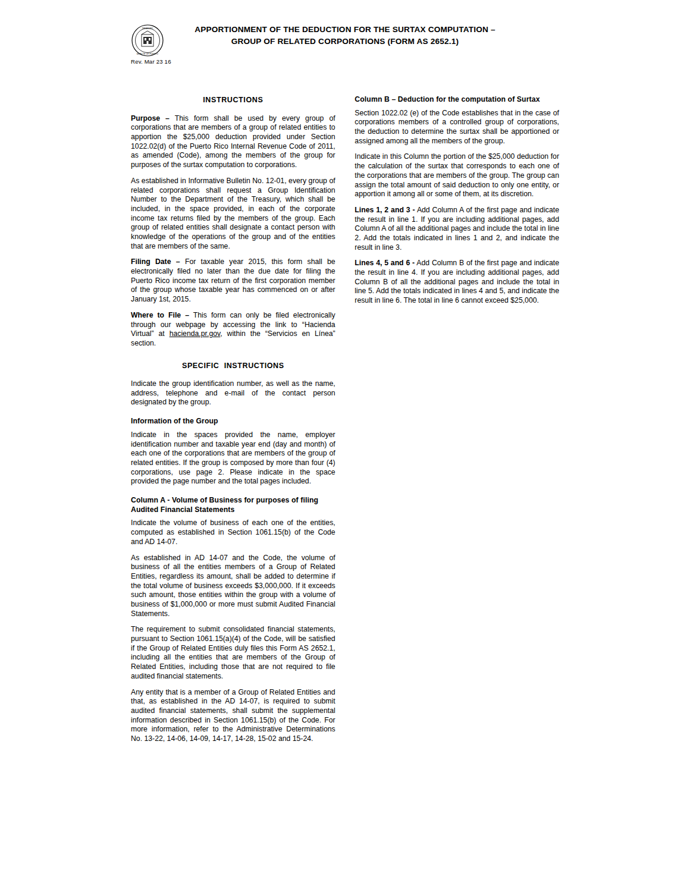TREASURY WEALTH OF PUERTO
Rev. Mar 23 16
APPORTIONMENT OF THE DEDUCTION FOR THE SURTAX COMPUTATION –
GROUP OF RELATED CORPORATIONS (FORM AS 2652.1)
INSTRUCTIONS
Purpose – This form shall be used by every group of corporations that are members of a group of related entities to apportion the $25,000 deduction provided under Section 1022.02(d) of the Puerto Rico Internal Revenue Code of 2011, as amended (Code), among the members of the group for purposes of the surtax computation to corporations.
As established in Informative Bulletin No. 12-01, every group of related corporations shall request a Group Identification Number to the Department of the Treasury, which shall be included, in the space provided, in each of the corporate income tax returns filed by the members of the group. Each group of related entities shall designate a contact person with knowledge of the operations of the group and of the entities that are members of the same.
Filing Date – For taxable year 2015, this form shall be electronically filed no later than the due date for filing the Puerto Rico income tax return of the first corporation member of the group whose taxable year has commenced on or after January 1st, 2015.
Where to File – This form can only be filed electronically through our webpage by accessing the link to “Hacienda Virtual” at hacienda.pr.gov, within the “Servicios en Línea” section.
SPECIFIC INSTRUCTIONS
Indicate the group identification number, as well as the name, address, telephone and e-mail of the contact person designated by the group.
Information of the Group
Indicate in the spaces provided the name, employer identification number and taxable year end (day and month) of each one of the corporations that are members of the group of related entities. If the group is composed by more than four (4) corporations, use page 2. Please indicate in the space provided the page number and the total pages included.
Column A - Volume of Business for purposes of filing Audited Financial Statements
Indicate the volume of business of each one of the entities, computed as established in Section 1061.15(b) of the Code and AD 14-07.
As established in AD 14-07 and the Code, the volume of business of all the entities members of a Group of Related Entities, regardless its amount, shall be added to determine if the total volume of business exceeds $3,000,000. If it exceeds such amount, those entities within the group with a volume of business of $1,000,000 or more must submit Audited Financial Statements.
The requirement to submit consolidated financial statements, pursuant to Section 1061.15(a)(4) of the Code, will be satisfied if the Group of Related Entities duly files this Form AS 2652.1, including all the entities that are members of the Group of Related Entities, including those that are not required to file audited financial statements.
Any entity that is a member of a Group of Related Entities and that, as established in the AD 14-07, is required to submit audited financial statements, shall submit the supplemental information described in Section 1061.15(b) of the Code. For more information, refer to the Administrative Determinations No. 13-22, 14-06, 14-09, 14-17, 14-28, 15-02 and 15-24.
Column B – Deduction for the computation of Surtax
Section 1022.02 (e) of the Code establishes that in the case of corporations members of a controlled group of corporations, the deduction to determine the surtax shall be apportioned or assigned among all the members of the group.
Indicate in this Column the portion of the $25,000 deduction for the calculation of the surtax that corresponds to each one of the corporations that are members of the group. The group can assign the total amount of said deduction to only one entity, or apportion it among all or some of them, at its discretion.
Lines 1, 2 and 3 - Add Column A of the first page and indicate the result in line 1. If you are including additional pages, add Column A of all the additional pages and include the total in line 2. Add the totals indicated in lines 1 and 2, and indicate the result in line 3.
Lines 4, 5 and 6 - Add Column B of the first page and indicate the result in line 4. If you are including additional pages, add Column B of all the additional pages and include the total in line 5. Add the totals indicated in lines 4 and 5, and indicate the result in line 6. The total in line 6 cannot exceed $25,000.